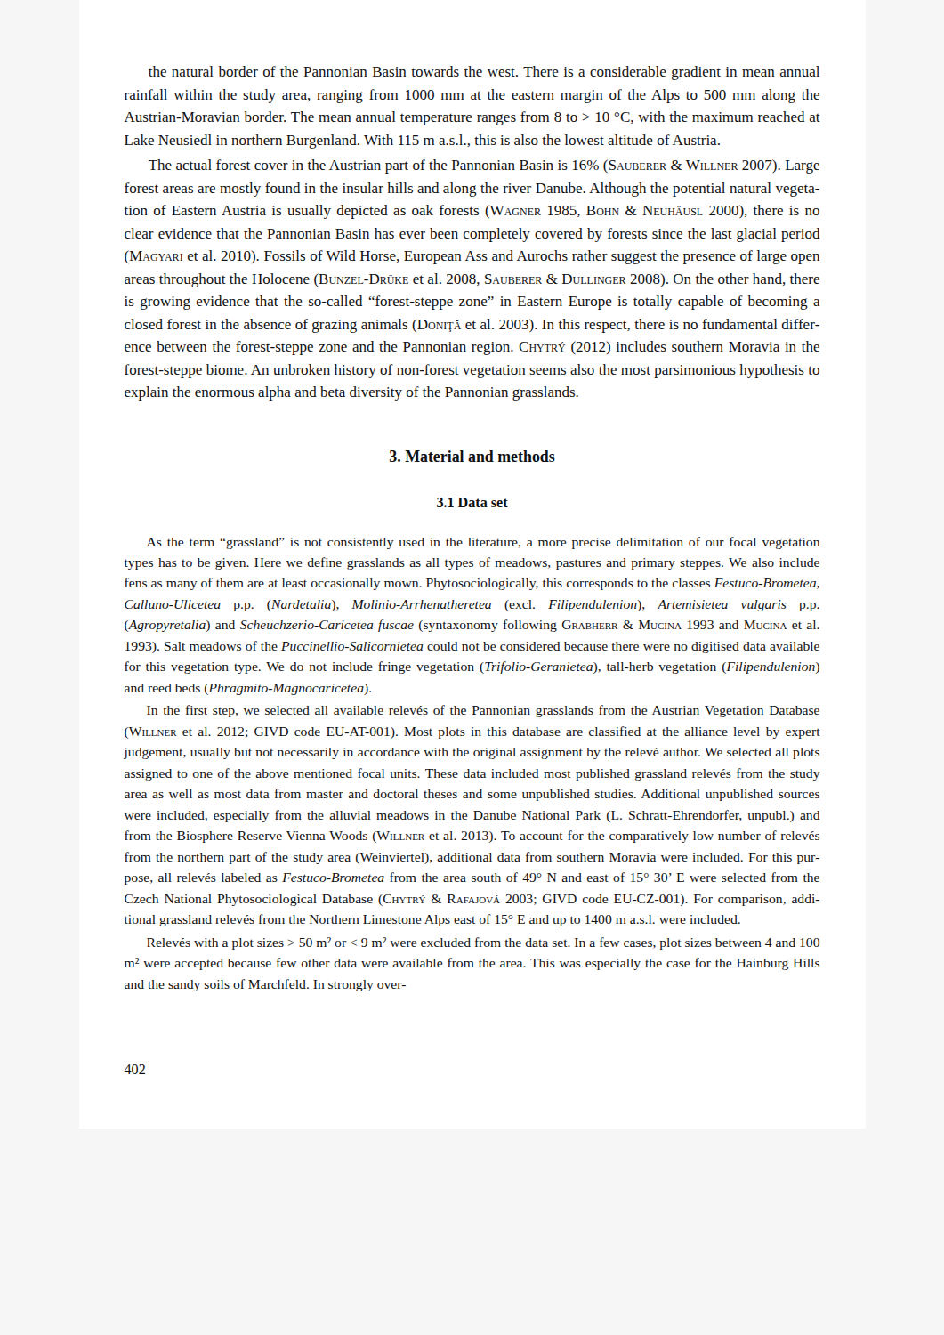the natural border of the Pannonian Basin towards the west. There is a considerable gradient in mean annual rainfall within the study area, ranging from 1000 mm at the eastern margin of the Alps to 500 mm along the Austrian-Moravian border. The mean annual temperature ranges from 8 to > 10 °C, with the maximum reached at Lake Neusiedl in northern Burgenland. With 115 m a.s.l., this is also the lowest altitude of Austria.
The actual forest cover in the Austrian part of the Pannonian Basin is 16% (Sauberer & Willner 2007). Large forest areas are mostly found in the insular hills and along the river Danube. Although the potential natural vegetation of Eastern Austria is usually depicted as oak forests (Wagner 1985, Bohn & Neuhäusl 2000), there is no clear evidence that the Pannonian Basin has ever been completely covered by forests since the last glacial period (Magyari et al. 2010). Fossils of Wild Horse, European Ass and Aurochs rather suggest the presence of large open areas throughout the Holocene (Bunzel-Drüke et al. 2008, Sauberer & Dullinger 2008). On the other hand, there is growing evidence that the so-called “forest-steppe zone” in Eastern Europe is totally capable of becoming a closed forest in the absence of grazing animals (Doniţă et al. 2003). In this respect, there is no fundamental difference between the forest-steppe zone and the Pannonian region. Chytrý (2012) includes southern Moravia in the forest-steppe biome. An unbroken history of non-forest vegetation seems also the most parsimonious hypothesis to explain the enormous alpha and beta diversity of the Pannonian grasslands.
3. Material and methods
3.1 Data set
As the term “grassland” is not consistently used in the literature, a more precise delimitation of our focal vegetation types has to be given. Here we define grasslands as all types of meadows, pastures and primary steppes. We also include fens as many of them are at least occasionally mown. Phytosociologically, this corresponds to the classes Festuco-Brometea, Calluno-Ulicetea p.p. (Nardetalia), Molinio-Arrhenatheretea (excl. Filipendulenion), Artemisietea vulgaris p.p. (Agropyretalia) and Scheuchzerio-Caricetea fuscae (syntaxonomy following Grabherr & Mucina 1993 and Mucina et al. 1993). Salt meadows of the Puccinellio-Salicornietea could not be considered because there were no digitised data available for this vegetation type. We do not include fringe vegetation (Trifolio-Geranietea), tall-herb vegetation (Filipendulenion) and reed beds (Phragmito-Magnocaricetea).
In the first step, we selected all available relevés of the Pannonian grasslands from the Austrian Vegetation Database (Willner et al. 2012; GIVD code EU-AT-001). Most plots in this database are classified at the alliance level by expert judgement, usually but not necessarily in accordance with the original assignment by the relevé author. We selected all plots assigned to one of the above mentioned focal units. These data included most published grassland relevés from the study area as well as most data from master and doctoral theses and some unpublished studies. Additional unpublished sources were included, especially from the alluvial meadows in the Danube National Park (L. Schratt-Ehrendorfer, unpubl.) and from the Biosphere Reserve Vienna Woods (Willner et al. 2013). To account for the comparatively low number of relevés from the northern part of the study area (Weinviertel), additional data from southern Moravia were included. For this purpose, all relevés labeled as Festuco-Brometea from the area south of 49° N and east of 15° 30’ E were selected from the Czech National Phytosociological Database (Chytrý & Rafajová 2003; GIVD code EU-CZ-001). For comparison, additional grassland relevés from the Northern Limestone Alps east of 15° E and up to 1400 m a.s.l. were included.
Relevés with a plot sizes > 50 m² or < 9 m² were excluded from the data set. In a few cases, plot sizes between 4 and 100 m² were accepted because few other data were available from the area. This was especially the case for the Hainburg Hills and the sandy soils of Marchfeld. In strongly over-
402